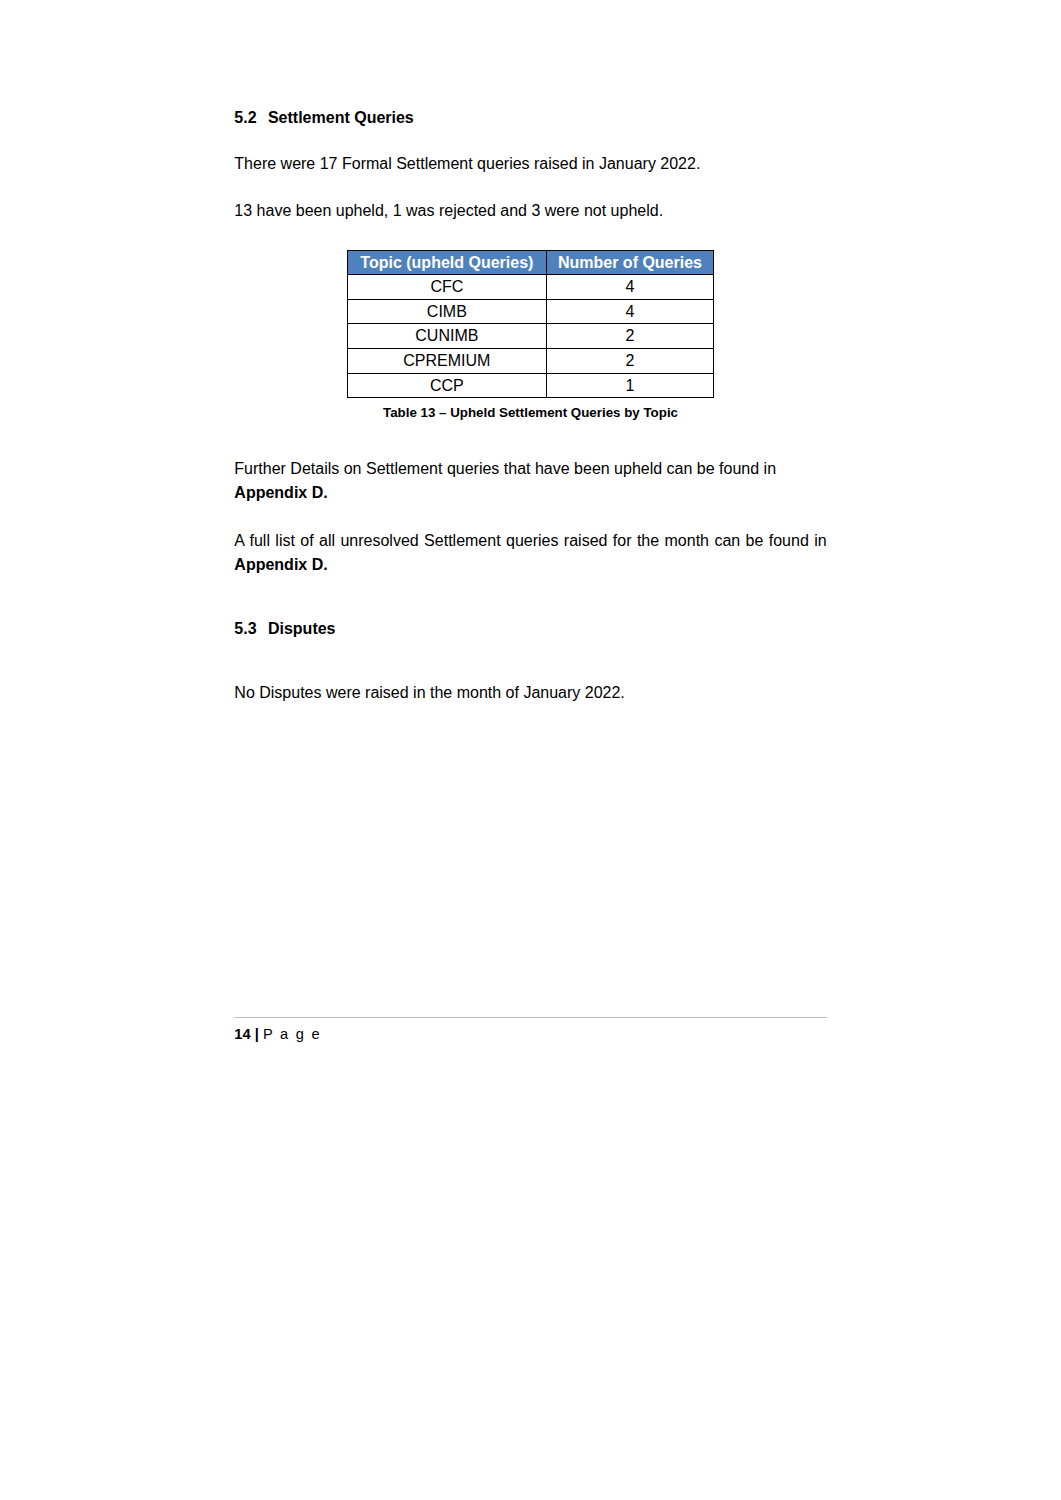5.2 Settlement Queries
There were 17 Formal Settlement queries raised in January 2022.
13 have been upheld, 1 was rejected and 3 were not upheld.
| Topic (upheld Queries) | Number of Queries |
| --- | --- |
| CFC | 4 |
| CIMB | 4 |
| CUNIMB | 2 |
| CPREMIUM | 2 |
| CCP | 1 |
Table 13 – Upheld Settlement Queries by Topic
Further Details on Settlement queries that have been upheld can be found in Appendix D.
A full list of all unresolved Settlement queries raised for the month can be found in Appendix D.
5.3 Disputes
No Disputes were raised in the month of January 2022.
14 | P a g e